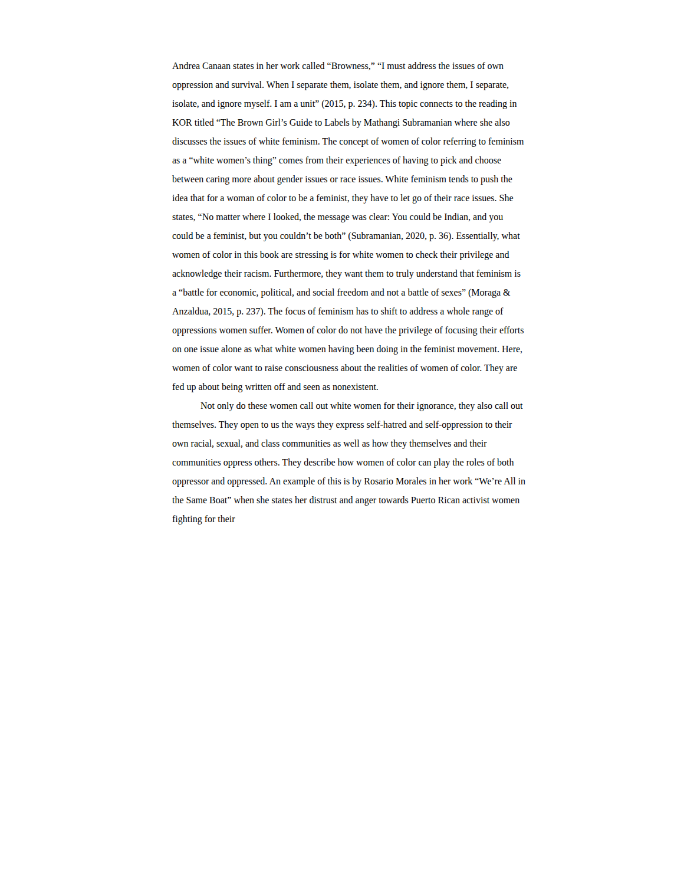Andrea Canaan states in her work called “Browness,” “I must address the issues of own oppression and survival. When I separate them, isolate them, and ignore them, I separate, isolate, and ignore myself. I am a unit” (2015, p. 234). This topic connects to the reading in KOR titled “The Brown Girl’s Guide to Labels by Mathangi Subramanian where she also discusses the issues of white feminism. The concept of women of color referring to feminism as a “white women’s thing” comes from their experiences of having to pick and choose between caring more about gender issues or race issues. White feminism tends to push the idea that for a woman of color to be a feminist, they have to let go of their race issues. She states, “No matter where I looked, the message was clear: You could be Indian, and you could be a feminist, but you couldn’t be both” (Subramanian, 2020, p. 36). Essentially, what women of color in this book are stressing is for white women to check their privilege and acknowledge their racism. Furthermore, they want them to truly understand that feminism is a “battle for economic, political, and social freedom and not a battle of sexes” (Moraga & Anzaldua, 2015, p. 237). The focus of feminism has to shift to address a whole range of oppressions women suffer. Women of color do not have the privilege of focusing their efforts on one issue alone as what white women having been doing in the feminist movement. Here, women of color want to raise consciousness about the realities of women of color. They are fed up about being written off and seen as nonexistent.
Not only do these women call out white women for their ignorance, they also call out themselves. They open to us the ways they express self-hatred and self-oppression to their own racial, sexual, and class communities as well as how they themselves and their communities oppress others. They describe how women of color can play the roles of both oppressor and oppressed. An example of this is by Rosario Morales in her work “We’re All in the Same Boat” when she states her distrust and anger towards Puerto Rican activist women fighting for their